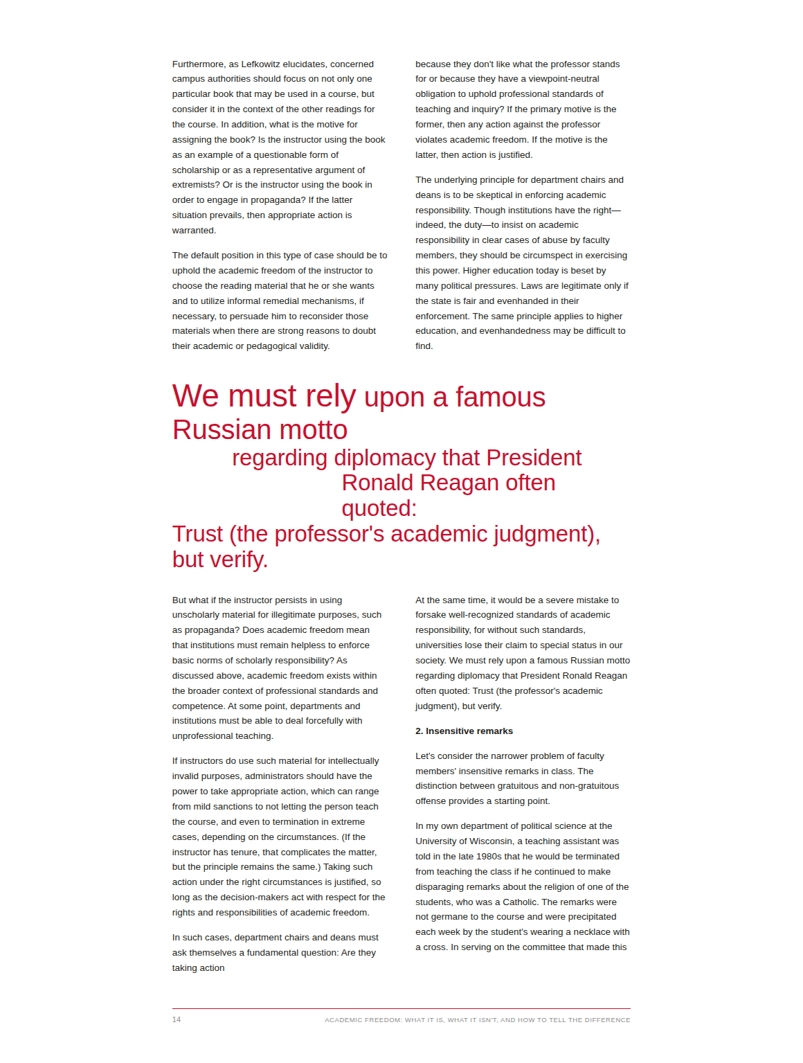Furthermore, as Lefkowitz elucidates, concerned campus authorities should focus on not only one particular book that may be used in a course, but consider it in the context of the other readings for the course. In addition, what is the motive for assigning the book? Is the instructor using the book as an example of a questionable form of scholarship or as a representative argument of extremists? Or is the instructor using the book in order to engage in propaganda? If the latter situation prevails, then appropriate action is warranted.
The default position in this type of case should be to uphold the academic freedom of the instructor to choose the reading material that he or she wants and to utilize informal remedial mechanisms, if necessary, to persuade him to reconsider those materials when there are strong reasons to doubt their academic or pedagogical validity.
because they don't like what the professor stands for or because they have a viewpoint-neutral obligation to uphold professional standards of teaching and inquiry? If the primary motive is the former, then any action against the professor violates academic freedom. If the motive is the latter, then action is justified.
The underlying principle for department chairs and deans is to be skeptical in enforcing academic responsibility. Though institutions have the right—indeed, the duty—to insist on academic responsibility in clear cases of abuse by faculty members, they should be circumspect in exercising this power. Higher education today is beset by many political pressures. Laws are legitimate only if the state is fair and evenhanded in their enforcement. The same principle applies to higher education, and evenhandedness may be difficult to find.
We must rely upon a famous Russian motto regarding diplomacy that President Ronald Reagan often quoted: Trust (the professor's academic judgment), but verify.
But what if the instructor persists in using unscholarly material for illegitimate purposes, such as propaganda? Does academic freedom mean that institutions must remain helpless to enforce basic norms of scholarly responsibility? As discussed above, academic freedom exists within the broader context of professional standards and competence. At some point, departments and institutions must be able to deal forcefully with unprofessional teaching.
If instructors do use such material for intellectually invalid purposes, administrators should have the power to take appropriate action, which can range from mild sanctions to not letting the person teach the course, and even to termination in extreme cases, depending on the circumstances. (If the instructor has tenure, that complicates the matter, but the principle remains the same.) Taking such action under the right circumstances is justified, so long as the decision-makers act with respect for the rights and responsibilities of academic freedom.
In such cases, department chairs and deans must ask themselves a fundamental question: Are they taking action
At the same time, it would be a severe mistake to forsake well-recognized standards of academic responsibility, for without such standards, universities lose their claim to special status in our society. We must rely upon a famous Russian motto regarding diplomacy that President Ronald Reagan often quoted: Trust (the professor's academic judgment), but verify.
2. Insensitive remarks
Let's consider the narrower problem of faculty members' insensitive remarks in class. The distinction between gratuitous and non-gratuitous offense provides a starting point.
In my own department of political science at the University of Wisconsin, a teaching assistant was told in the late 1980s that he would be terminated from teaching the class if he continued to make disparaging remarks about the religion of one of the students, who was a Catholic. The remarks were not germane to the course and were precipitated each week by the student's wearing a necklace with a cross. In serving on the committee that made this
14 Academic Freedom: What It Is, What It Isn't, and How to Tell the Difference